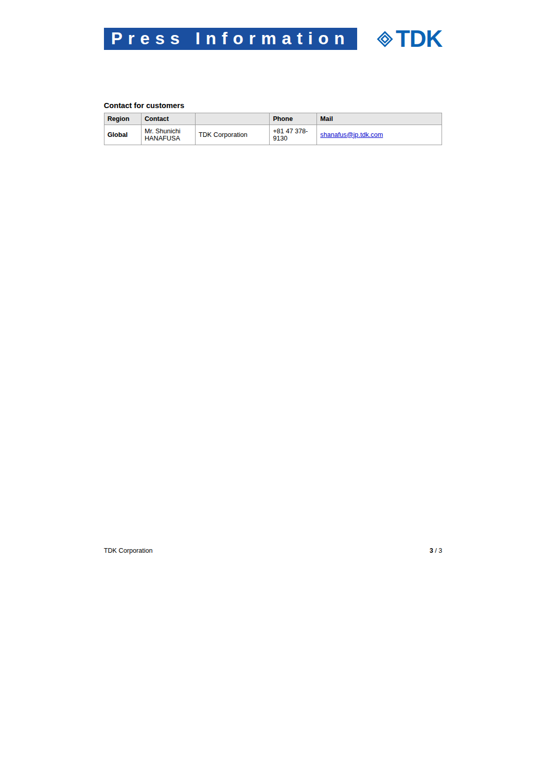Press Information
TDK
Contact for customers
| Region | Contact | | Phone | Mail |
| --- | --- | --- | --- | --- |
| Global | Mr. Shunichi HANAFUSA | TDK Corporation | +81 47 378-9130 | shanafus@jp.tdk.com |
TDK Corporation
3 / 3